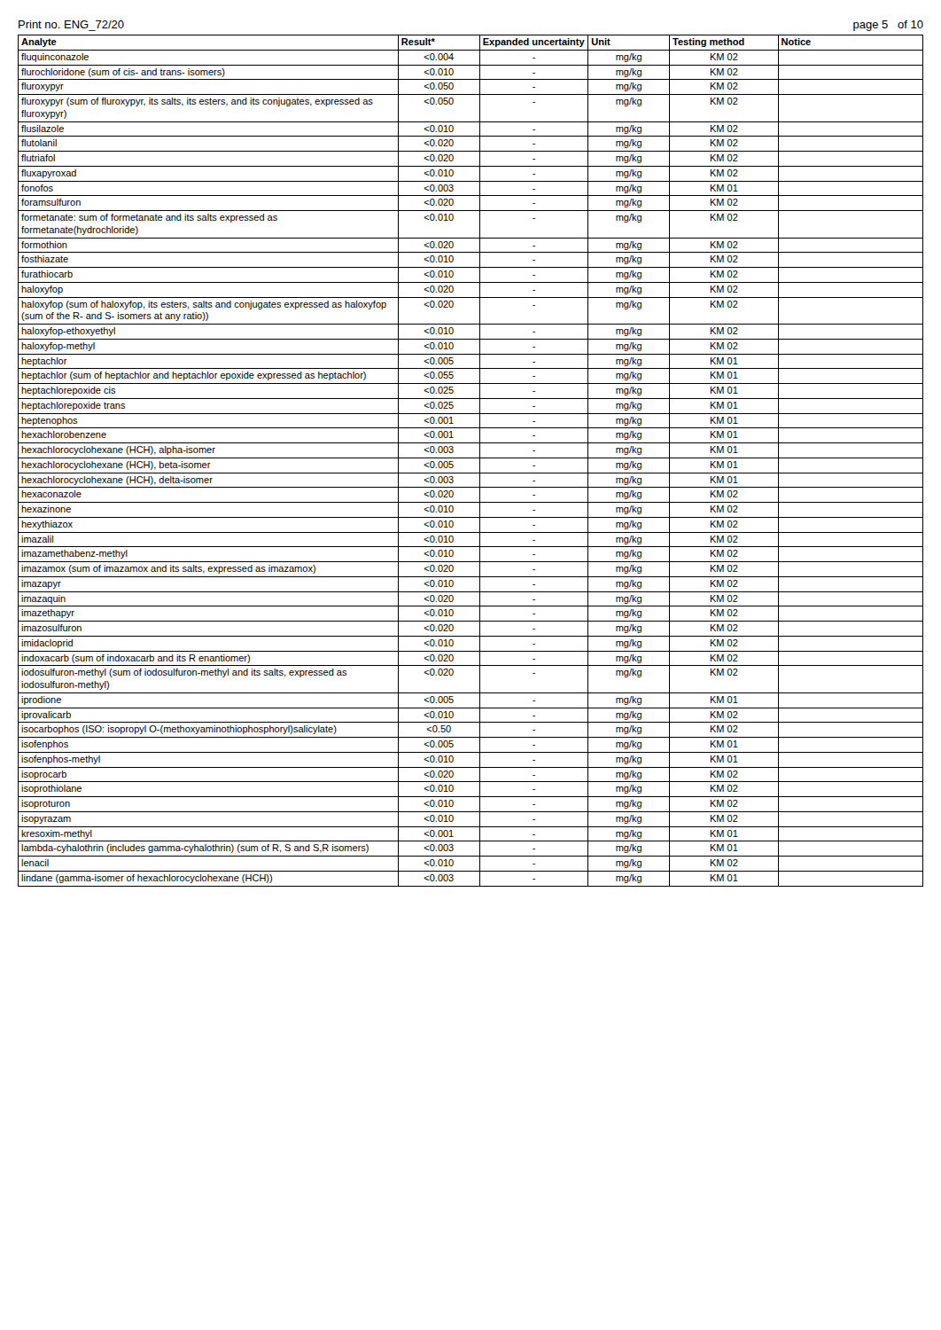Print no. ENG_72/20
page 5 of 10
| Analyte | Result* | Expanded uncertainty | Unit | Testing method | Notice |
| --- | --- | --- | --- | --- | --- |
| fluquinconazole | <0.004 | - | mg/kg | KM 02 | |
| flurochloridone (sum of cis- and trans- isomers) | <0.010 | - | mg/kg | KM 02 | |
| fluroxypyr | <0.050 | - | mg/kg | KM 02 | |
| fluroxypyr (sum of fluroxypyr, its salts, its esters, and its conjugates, expressed as fluroxypyr) | <0.050 | - | mg/kg | KM 02 | |
| flusilazole | <0.010 | - | mg/kg | KM 02 | |
| flutolanil | <0.020 | - | mg/kg | KM 02 | |
| flutriafol | <0.020 | - | mg/kg | KM 02 | |
| fluxapyroxad | <0.010 | - | mg/kg | KM 02 | |
| fonofos | <0.003 | - | mg/kg | KM 01 | |
| foramsulfuron | <0.020 | - | mg/kg | KM 02 | |
| formetanate: sum of formetanate and its salts expressed as formetanate(hydrochloride) | <0.010 | - | mg/kg | KM 02 | |
| formothion | <0.020 | - | mg/kg | KM 02 | |
| fosthiazate | <0.010 | - | mg/kg | KM 02 | |
| furathiocarb | <0.010 | - | mg/kg | KM 02 | |
| haloxyfop | <0.020 | - | mg/kg | KM 02 | |
| haloxyfop (sum of haloxyfop, its esters, salts and conjugates expressed as haloxyfop (sum of the R- and S- isomers at any ratio)) | <0.020 | - | mg/kg | KM 02 | |
| haloxyfop-ethoxyethyl | <0.010 | - | mg/kg | KM 02 | |
| haloxyfop-methyl | <0.010 | - | mg/kg | KM 02 | |
| heptachlor | <0.005 | - | mg/kg | KM 01 | |
| heptachlor (sum of heptachlor and heptachlor epoxide expressed as heptachlor) | <0.055 | - | mg/kg | KM 01 | |
| heptachlorepoxide cis | <0.025 | - | mg/kg | KM 01 | |
| heptachlorepoxide trans | <0.025 | - | mg/kg | KM 01 | |
| heptenophos | <0.001 | - | mg/kg | KM 01 | |
| hexachlorobenzene | <0.001 | - | mg/kg | KM 01 | |
| hexachlorocyclohexane (HCH), alpha-isomer | <0.003 | - | mg/kg | KM 01 | |
| hexachlorocyclohexane (HCH), beta-isomer | <0.005 | - | mg/kg | KM 01 | |
| hexachlorocyclohexane (HCH), delta-isomer | <0.003 | - | mg/kg | KM 01 | |
| hexaconazole | <0.020 | - | mg/kg | KM 02 | |
| hexazinone | <0.010 | - | mg/kg | KM 02 | |
| hexythiazox | <0.010 | - | mg/kg | KM 02 | |
| imazalil | <0.010 | - | mg/kg | KM 02 | |
| imazamethabenz-methyl | <0.010 | - | mg/kg | KM 02 | |
| imazamox (sum of imazamox and its salts, expressed as imazamox) | <0.020 | - | mg/kg | KM 02 | |
| imazapyr | <0.010 | - | mg/kg | KM 02 | |
| imazaquin | <0.020 | - | mg/kg | KM 02 | |
| imazethapyr | <0.010 | - | mg/kg | KM 02 | |
| imazosulfuron | <0.020 | - | mg/kg | KM 02 | |
| imidacloprid | <0.010 | - | mg/kg | KM 02 | |
| indoxacarb (sum of indoxacarb and its R enantiomer) | <0.020 | - | mg/kg | KM 02 | |
| iodosulfuron-methyl (sum of iodosulfuron-methyl and its salts, expressed as iodosulfuron-methyl) | <0.020 | - | mg/kg | KM 02 | |
| iprodione | <0.005 | - | mg/kg | KM 01 | |
| iprovalicarb | <0.010 | - | mg/kg | KM 02 | |
| isocarbophos (ISO: isopropyl O-(methoxyaminothiophosphoryl)salicylate) | <0.50 | - | mg/kg | KM 02 | |
| isofenphos | <0.005 | - | mg/kg | KM 01 | |
| isofenphos-methyl | <0.010 | - | mg/kg | KM 01 | |
| isoprocarb | <0.020 | - | mg/kg | KM 02 | |
| isoprothiolane | <0.010 | - | mg/kg | KM 02 | |
| isoproturon | <0.010 | - | mg/kg | KM 02 | |
| isopyrazam | <0.010 | - | mg/kg | KM 02 | |
| kresoxim-methyl | <0.001 | - | mg/kg | KM 01 | |
| lambda-cyhalothrin (includes gamma-cyhalothrin) (sum of R, S and S,R isomers) | <0.003 | - | mg/kg | KM 01 | |
| lenacil | <0.010 | - | mg/kg | KM 02 | |
| lindane (gamma-isomer of hexachlorocyclohexane (HCH)) | <0.003 | - | mg/kg | KM 01 | |